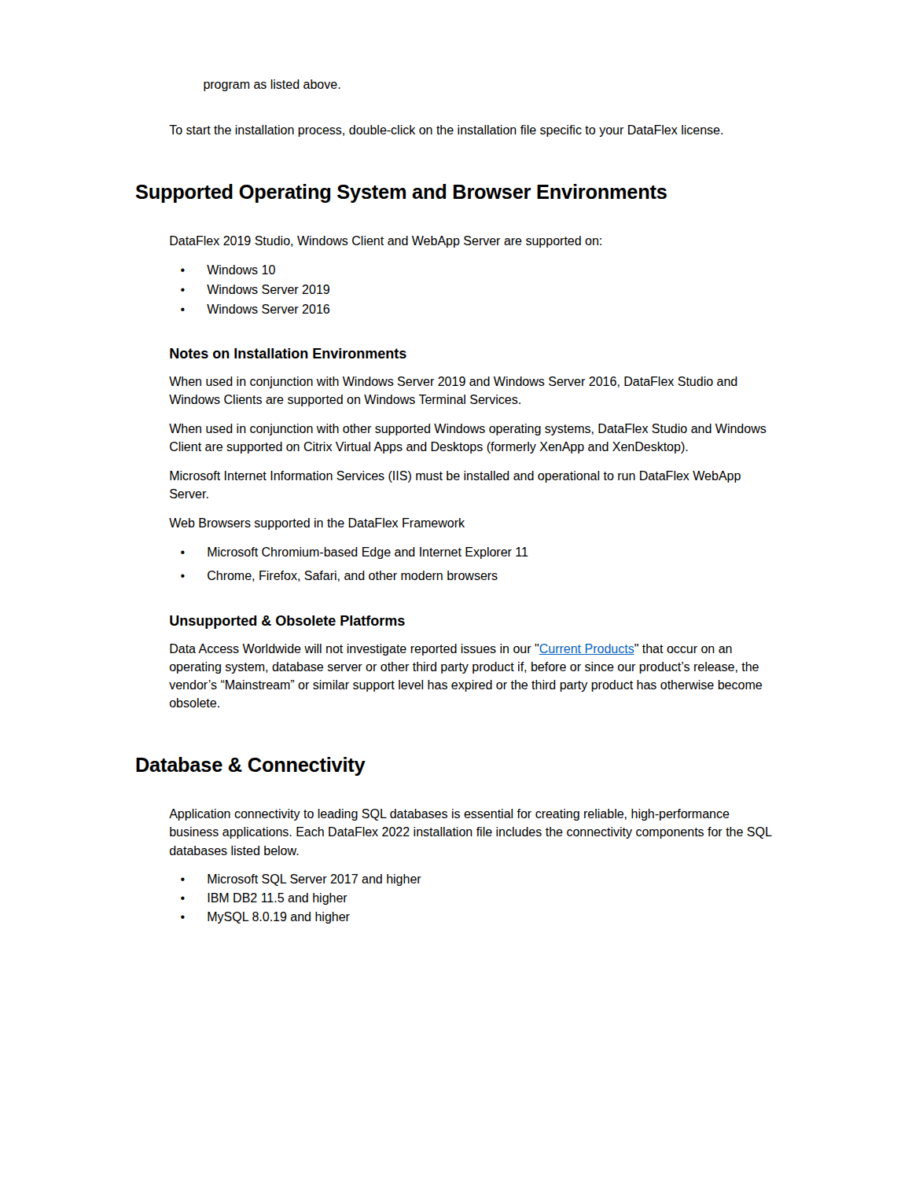program as listed above.
To start the installation process, double-click on the installation file specific to your DataFlex license.
Supported Operating System and Browser Environments
DataFlex 2019 Studio, Windows Client and WebApp Server are supported on:
Windows 10
Windows Server 2019
Windows Server 2016
Notes on Installation Environments
When used in conjunction with Windows Server 2019 and Windows Server 2016, DataFlex Studio and Windows Clients are supported on Windows Terminal Services.
When used in conjunction with other supported Windows operating systems, DataFlex Studio and Windows Client are supported on Citrix Virtual Apps and Desktops (formerly XenApp and XenDesktop).
Microsoft Internet Information Services (IIS) must be installed and operational to run DataFlex WebApp Server.
Web Browsers supported in the DataFlex Framework
Microsoft Chromium-based Edge and Internet Explorer 11
Chrome, Firefox, Safari, and other modern browsers
Unsupported & Obsolete Platforms
Data Access Worldwide will not investigate reported issues in our "Current Products" that occur on an operating system, database server or other third party product if, before or since our product’s release, the vendor’s “Mainstream” or similar support level has expired or the third party product has otherwise become obsolete.
Database & Connectivity
Application connectivity to leading SQL databases is essential for creating reliable, high-performance business applications. Each DataFlex 2022 installation file includes the connectivity components for the SQL databases listed below.
Microsoft SQL Server 2017 and higher
IBM DB2 11.5 and higher
MySQL 8.0.19 and higher